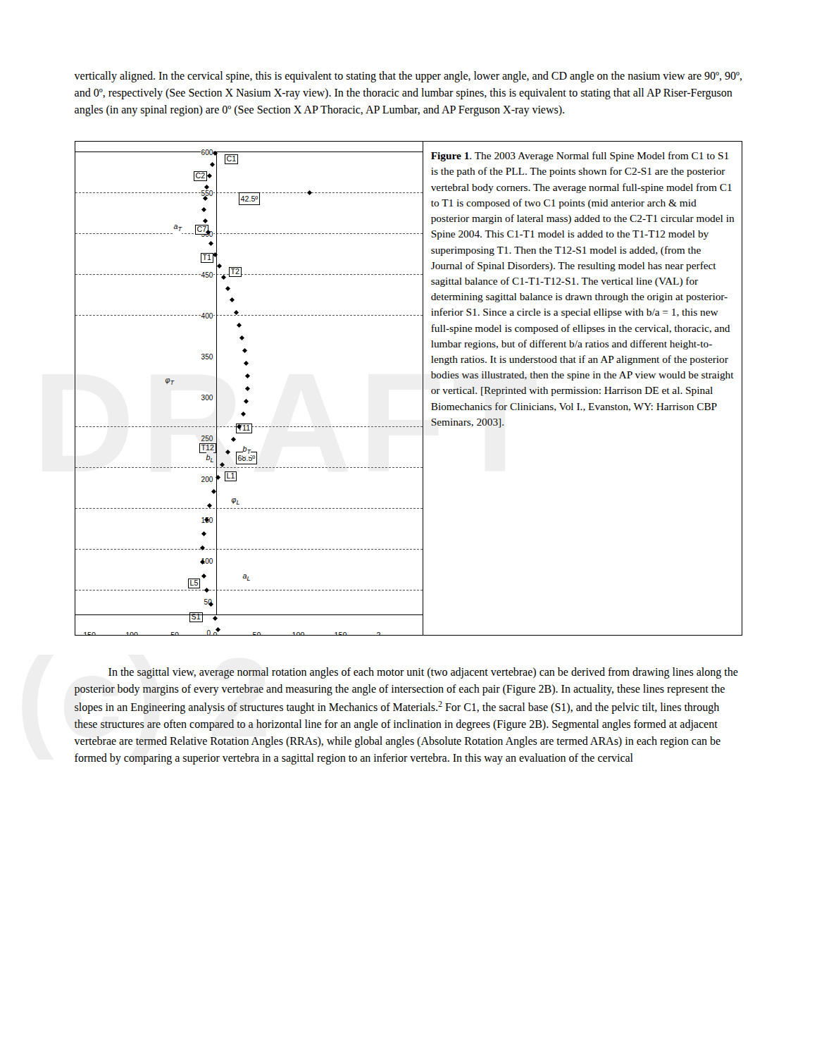DRAFT
(c) 2
vertically aligned. In the cervical spine, this is equivalent to stating that the upper angle, lower angle, and CD angle on the nasium view are 90º, 90º, and 0º, respectively (See Section X Nasium X-ray view). In the thoracic and lumbar spines, this is equivalent to stating that all AP Riser-Ferguson angles (in any spinal region) are 0º (See Section X AP Thoracic, AP Lumbar, and AP Ferguson X-ray views).
600
550
500
450
400
350
300
250
200
150
100
50
0
C1
C2
C7
T1
T2
T11
T12
L1
L5
S1
42.5º
68.5º
aT
φT
bT
bL
φL
aL
-150 -100 -50 0 50 100 150 2
Figure 1. The 2003 Average Normal full Spine Model from C1 to S1 is the path of the PLL. The points shown for C2-S1 are the posterior vertebral body corners. The average normal full-spine model from C1 to T1 is composed of two C1 points (mid anterior arch & mid posterior margin of lateral mass) added to the C2-T1 circular model in Spine 2004. This C1-T1 model is added to the T1-T12 model by superimposing T1. Then the T12-S1 model is added, (from the Journal of Spinal Disorders). The resulting model has near perfect sagittal balance of C1-T1-T12-S1. The vertical line (VAL) for determining sagittal balance is drawn through the origin at posterior-inferior S1. Since a circle is a special ellipse with b/a = 1, this new full-spine model is composed of ellipses in the cervical, thoracic, and lumbar regions, but of different b/a ratios and different height-to-length ratios. It is understood that if an AP alignment of the posterior bodies was illustrated, then the spine in the AP view would be straight or vertical. [Reprinted with permission: Harrison DE et al. Spinal Biomechanics for Clinicians, Vol I., Evanston, WY: Harrison CBP Seminars, 2003].
In the sagittal view, average normal rotation angles of each motor unit (two adjacent vertebrae) can be derived from drawing lines along the posterior body margins of every vertebrae and measuring the angle of intersection of each pair (Figure 2B). In actuality, these lines represent the slopes in an Engineering analysis of structures taught in Mechanics of Materials.2 For C1, the sacral base (S1), and the pelvic tilt, lines through these structures are often compared to a horizontal line for an angle of inclination in degrees (Figure 2B). Segmental angles formed at adjacent vertebrae are termed Relative Rotation Angles (RRAs), while global angles (Absolute Rotation Angles are termed ARAs) in each region can be formed by comparing a superior vertebra in a sagittal region to an inferior vertebra. In this way an evaluation of the cervical